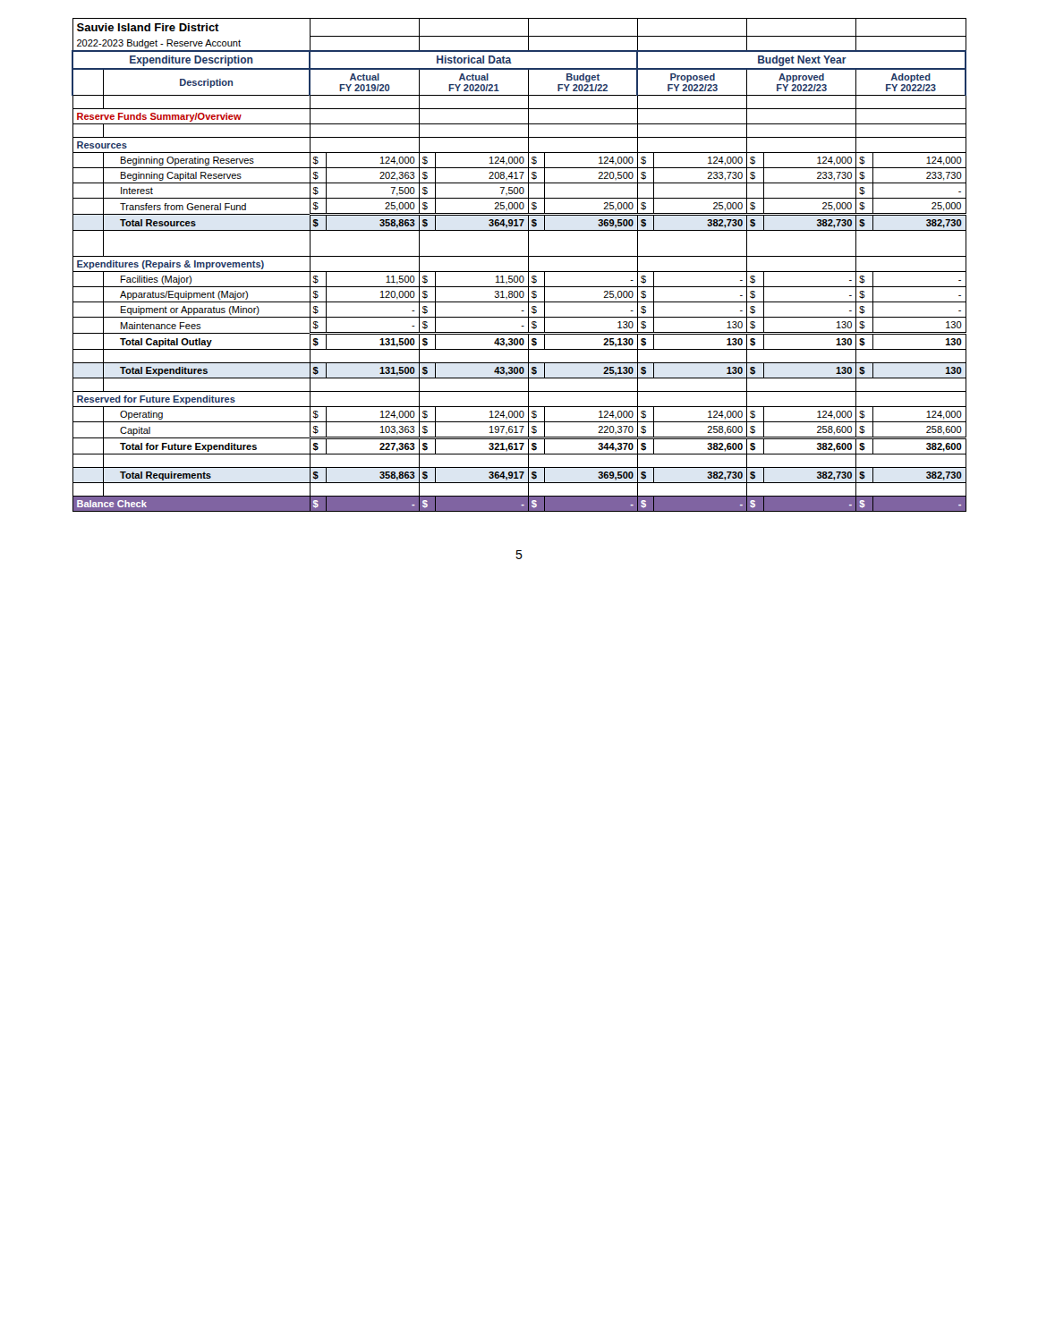| Sauvie Island Fire District | | | | | | |
| 2022-2023 Budget - Reserve Account | | | | | | |
| Expenditure Description | Historical Data | Budget Next Year |
| | Description | Actual FY 2019/20 | Actual FY 2020/21 | Budget FY 2021/22 | Proposed FY 2022/23 | Approved FY 2022/23 | Adopted FY 2022/23 |
| Reserve Funds Summary/Overview | | | | | | |
| Resources | | | | | | |
| | Beginning Operating Reserves | $ | 124,000 | $ | 124,000 | $ | 124,000 | $ | 124,000 | $ | 124,000 | $ | 124,000 |
| | Beginning Capital Reserves | $ | 202,363 | $ | 208,417 | $ | 220,500 | $ | 233,730 | $ | 233,730 | $ | 233,730 |
| | Interest | $ | 7,500 | $ | 7,500 | | | | | | | $ | - |
| | Transfers from General Fund | $ | 25,000 | $ | 25,000 | $ | 25,000 | $ | 25,000 | $ | 25,000 | $ | 25,000 |
| | Total Resources | $ | 358,863 | $ | 364,917 | $ | 369,500 | $ | 382,730 | $ | 382,730 | $ | 382,730 |
| Expenditures (Repairs & Improvements) | | | | | | |
| | Facilities (Major) | $ | 11,500 | $ | 11,500 | $ | - | $ | - | $ | - | $ | - |
| | Apparatus/Equipment (Major) | $ | 120,000 | $ | 31,800 | $ | 25,000 | $ | - | $ | - | $ | - |
| | Equipment or Apparatus (Minor) | $ | - | $ | - | $ | - | $ | - | $ | - | $ | - |
| | Maintenance Fees | $ | - | $ | - | $ | 130 | $ | 130 | $ | 130 | $ | 130 |
| | Total Capital Outlay | $ | 131,500 | $ | 43,300 | $ | 25,130 | $ | 130 | $ | 130 | $ | 130 |
| | Total Expenditures | $ | 131,500 | $ | 43,300 | $ | 25,130 | $ | 130 | $ | 130 | $ | 130 |
| Reserved for Future Expenditures | | | | | | |
| | Operating | $ | 124,000 | $ | 124,000 | $ | 124,000 | $ | 124,000 | $ | 124,000 | $ | 124,000 |
| | Capital | $ | 103,363 | $ | 197,617 | $ | 220,370 | $ | 258,600 | $ | 258,600 | $ | 258,600 |
| | Total for Future Expenditures | $ | 227,363 | $ | 321,617 | $ | 344,370 | $ | 382,600 | $ | 382,600 | $ | 382,600 |
| | Total Requirements | $ | 358,863 | $ | 364,917 | $ | 369,500 | $ | 382,730 | $ | 382,730 | $ | 382,730 |
| Balance Check | $ | - | $ | - | $ | - | $ | - | $ | - | $ | - |
5